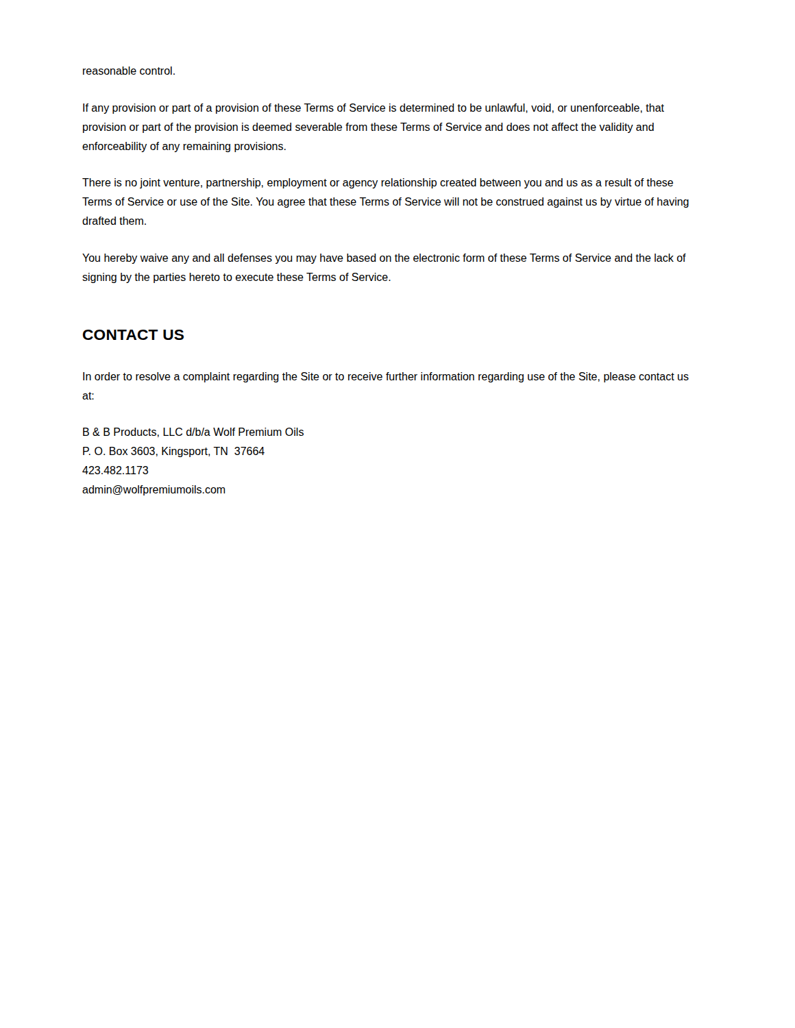reasonable control.
If any provision or part of a provision of these Terms of Service is determined to be unlawful, void, or unenforceable, that provision or part of the provision is deemed severable from these Terms of Service and does not affect the validity and enforceability of any remaining provisions.
There is no joint venture, partnership, employment or agency relationship created between you and us as a result of these Terms of Service or use of the Site. You agree that these Terms of Service will not be construed against us by virtue of having drafted them.
You hereby waive any and all defenses you may have based on the electronic form of these Terms of Service and the lack of signing by the parties hereto to execute these Terms of Service.
CONTACT US
In order to resolve a complaint regarding the Site or to receive further information regarding use of the Site, please contact us at:
B & B Products, LLC d/b/a Wolf Premium Oils
P. O. Box 3603, Kingsport, TN 37664
423.482.1173
admin@wolfpremiumoils.com